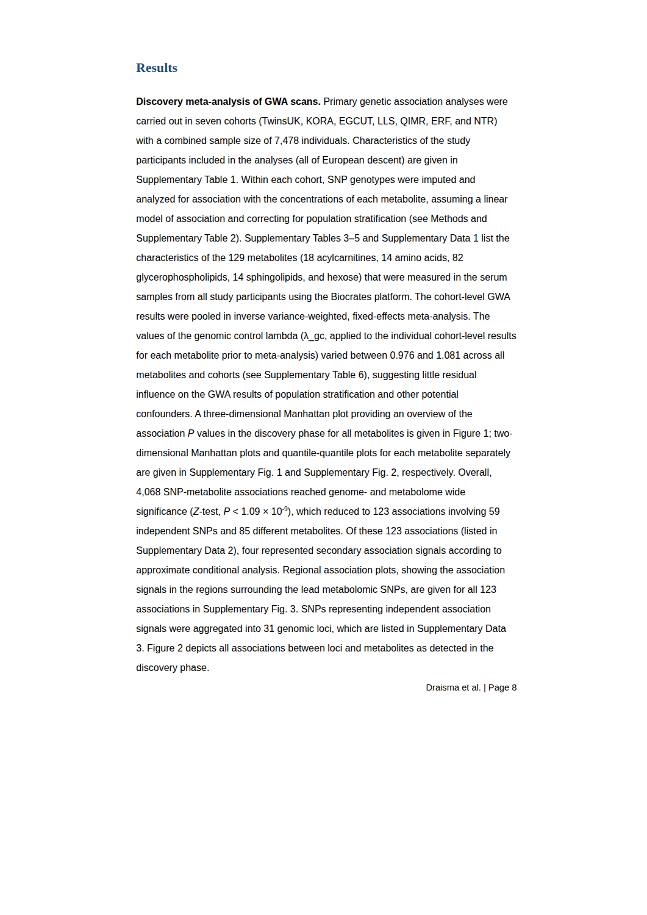Results
Discovery meta-analysis of GWA scans. Primary genetic association analyses were carried out in seven cohorts (TwinsUK, KORA, EGCUT, LLS, QIMR, ERF, and NTR) with a combined sample size of 7,478 individuals. Characteristics of the study participants included in the analyses (all of European descent) are given in Supplementary Table 1. Within each cohort, SNP genotypes were imputed and analyzed for association with the concentrations of each metabolite, assuming a linear model of association and correcting for population stratification (see Methods and Supplementary Table 2). Supplementary Tables 3–5 and Supplementary Data 1 list the characteristics of the 129 metabolites (18 acylcarnitines, 14 amino acids, 82 glycerophospholipids, 14 sphingolipids, and hexose) that were measured in the serum samples from all study participants using the Biocrates platform. The cohort-level GWA results were pooled in inverse variance-weighted, fixed-effects meta-analysis. The values of the genomic control lambda (λ_gc, applied to the individual cohort-level results for each metabolite prior to meta-analysis) varied between 0.976 and 1.081 across all metabolites and cohorts (see Supplementary Table 6), suggesting little residual influence on the GWA results of population stratification and other potential confounders. A three-dimensional Manhattan plot providing an overview of the association P values in the discovery phase for all metabolites is given in Figure 1; two-dimensional Manhattan plots and quantile-quantile plots for each metabolite separately are given in Supplementary Fig. 1 and Supplementary Fig. 2, respectively. Overall, 4,068 SNP-metabolite associations reached genome- and metabolome wide significance (Z-test, P < 1.09 × 10-9), which reduced to 123 associations involving 59 independent SNPs and 85 different metabolites. Of these 123 associations (listed in Supplementary Data 2), four represented secondary association signals according to approximate conditional analysis. Regional association plots, showing the association signals in the regions surrounding the lead metabolomic SNPs, are given for all 123 associations in Supplementary Fig. 3. SNPs representing independent association signals were aggregated into 31 genomic loci, which are listed in Supplementary Data 3. Figure 2 depicts all associations between loci and metabolites as detected in the discovery phase.
Draisma et al. | Page 8